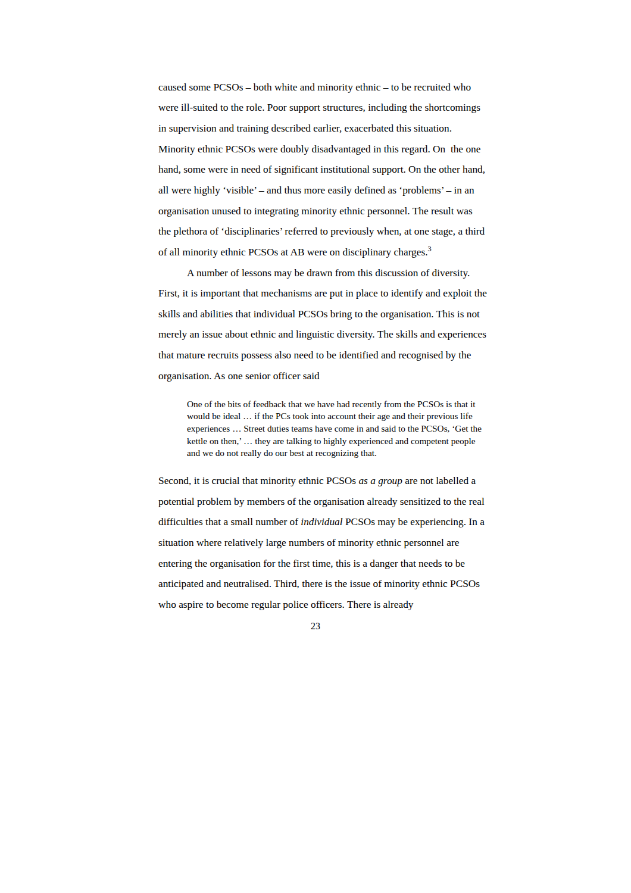caused some PCSOs – both white and minority ethnic – to be recruited who were ill-suited to the role. Poor support structures, including the shortcomings in supervision and training described earlier, exacerbated this situation. Minority ethnic PCSOs were doubly disadvantaged in this regard. On the one hand, some were in need of significant institutional support. On the other hand, all were highly ‘visible’ – and thus more easily defined as ‘problems’ – in an organisation unused to integrating minority ethnic personnel. The result was the plethora of ‘disciplinaries’ referred to previously when, at one stage, a third of all minority ethnic PCSOs at AB were on disciplinary charges.3
A number of lessons may be drawn from this discussion of diversity. First, it is important that mechanisms are put in place to identify and exploit the skills and abilities that individual PCSOs bring to the organisation. This is not merely an issue about ethnic and linguistic diversity. The skills and experiences that mature recruits possess also need to be identified and recognised by the organisation. As one senior officer said
One of the bits of feedback that we have had recently from the PCSOs is that it would be ideal … if the PCs took into account their age and their previous life experiences … Street duties teams have come in and said to the PCSOs, ‘Get the kettle on then,’ … they are talking to highly experienced and competent people and we do not really do our best at recognizing that.
Second, it is crucial that minority ethnic PCSOs as a group are not labelled a potential problem by members of the organisation already sensitized to the real difficulties that a small number of individual PCSOs may be experiencing. In a situation where relatively large numbers of minority ethnic personnel are entering the organisation for the first time, this is a danger that needs to be anticipated and neutralised. Third, there is the issue of minority ethnic PCSOs who aspire to become regular police officers. There is already
23